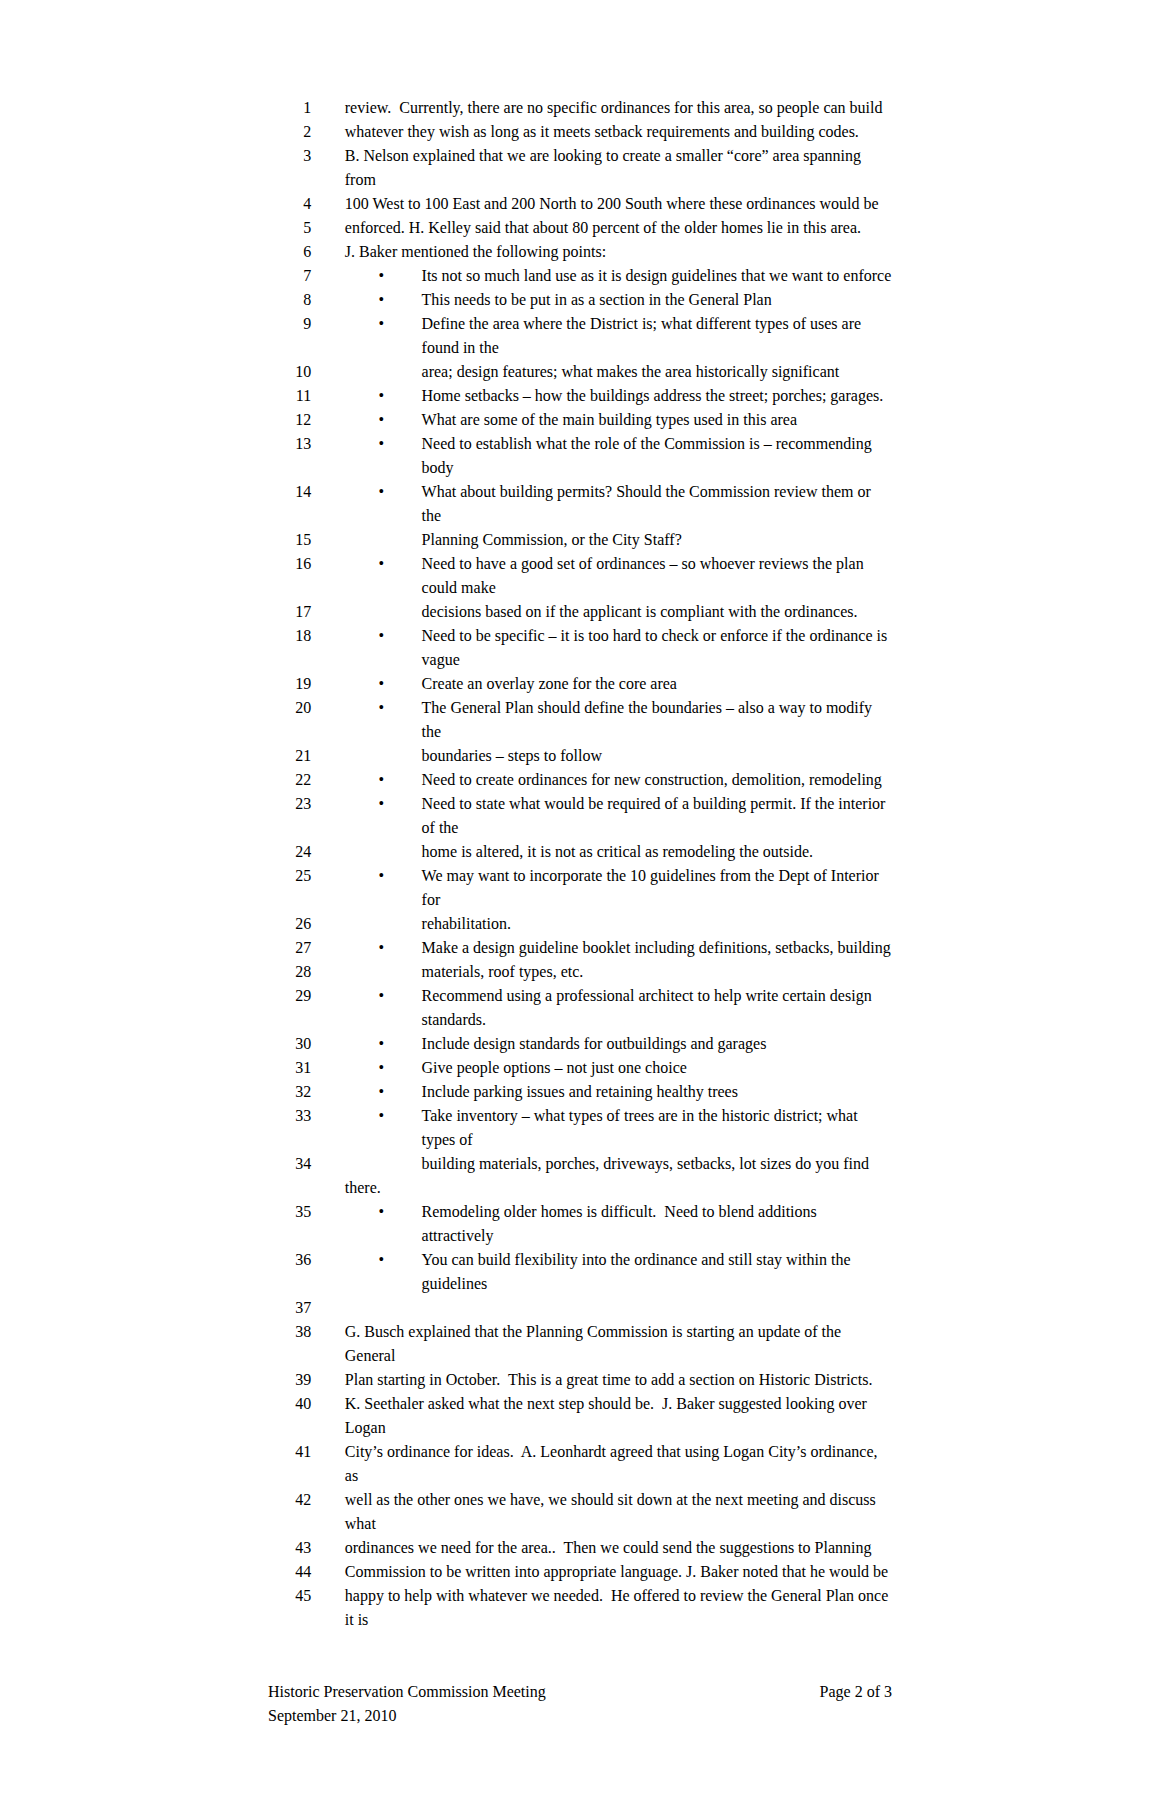1
review. Currently, there are no specific ordinances for this area, so people can build
2
whatever they wish as long as it meets setback requirements and building codes.
3
B. Nelson explained that we are looking to create a smaller “core” area spanning from
4
100 West to 100 East and 200 North to 200 South where these ordinances would be
5
enforced. H. Kelley said that about 80 percent of the older homes lie in this area.
6
J. Baker mentioned the following points:
7
•
Its not so much land use as it is design guidelines that we want to enforce
8
•
This needs to be put in as a section in the General Plan
9
•
Define the area where the District is; what different types of uses are found in the
10
area; design features; what makes the area historically significant
11
•
Home setbacks – how the buildings address the street; porches; garages.
12
•
What are some of the main building types used in this area
13
•
Need to establish what the role of the Commission is – recommending body
14
•
What about building permits? Should the Commission review them or the
15
Planning Commission, or the City Staff?
16
•
Need to have a good set of ordinances – so whoever reviews the plan could make
17
decisions based on if the applicant is compliant with the ordinances.
18
•
Need to be specific – it is too hard to check or enforce if the ordinance is vague
19
•
Create an overlay zone for the core area
20
•
The General Plan should define the boundaries – also a way to modify the
21
boundaries – steps to follow
22
•
Need to create ordinances for new construction, demolition, remodeling
23
•
Need to state what would be required of a building permit. If the interior of the
24
home is altered, it is not as critical as remodeling the outside.
25
•
We may want to incorporate the 10 guidelines from the Dept of Interior for
26
rehabilitation.
27
•
Make a design guideline booklet including definitions, setbacks, building
28
materials, roof types, etc.
29
•
Recommend using a professional architect to help write certain design standards.
30
•
Include design standards for outbuildings and garages
31
•
Give people options – not just one choice
32
•
Include parking issues and retaining healthy trees
33
•
Take inventory – what types of trees are in the historic district; what types of
34
building materials, porches, driveways, setbacks, lot sizes do you find there.
35
•
Remodeling older homes is difficult. Need to blend additions attractively
36
•
You can build flexibility into the ordinance and still stay within the guidelines
37
38
G. Busch explained that the Planning Commission is starting an update of the General
39
Plan starting in October. This is a great time to add a section on Historic Districts.
40
K. Seethaler asked what the next step should be. J. Baker suggested looking over Logan
41
City’s ordinance for ideas. A. Leonhardt agreed that using Logan City’s ordinance, as
42
well as the other ones we have, we should sit down at the next meeting and discuss what
43
ordinances we need for the area.. Then we could send the suggestions to Planning
44
Commission to be written into appropriate language. J. Baker noted that he would be
45
happy to help with whatever we needed. He offered to review the General Plan once it is
Historic Preservation Commission Meeting
September 21, 2010
Page 2 of 3